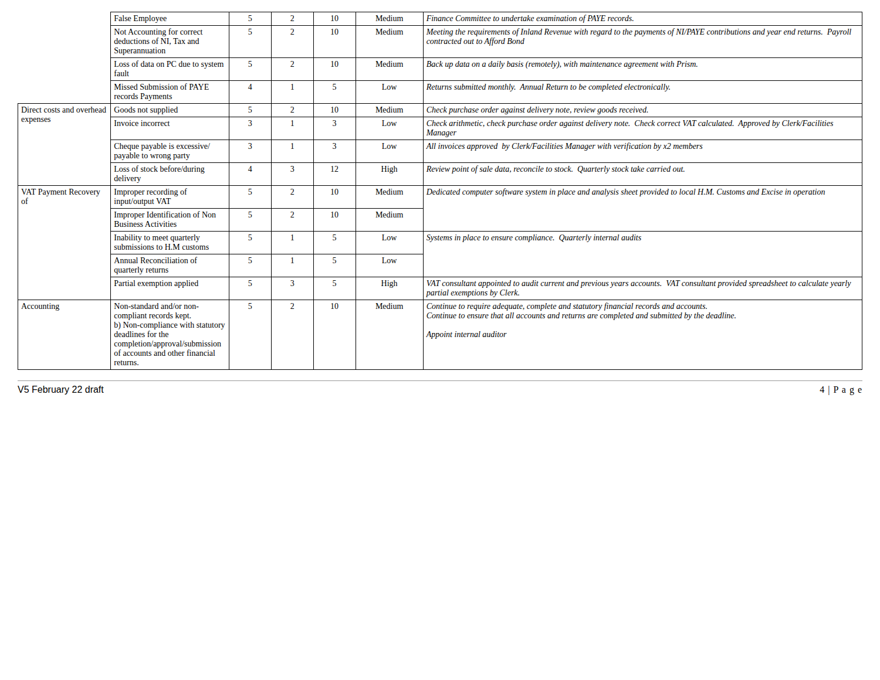| | False Employee | 5 | 2 | 10 | Medium | Finance Committee to undertake examination of PAYE records. |
| | Not Accounting for correct deductions of NI, Tax and Superannuation | 5 | 2 | 10 | Medium | Meeting the requirements of Inland Revenue with regard to the payments of NI/PAYE contributions and year end returns. Payroll contracted out to Afford Bond |
| | Loss of data on PC due to system fault | 5 | 2 | 10 | Medium | Back up data on a daily basis (remotely), with maintenance agreement with Prism. |
| | Missed Submission of PAYE records Payments | 4 | 1 | 5 | Low | Returns submitted monthly. Annual Return to be completed electronically. |
| Direct costs and overhead expenses | Goods not supplied | 5 | 2 | 10 | Medium | Check purchase order against delivery note, review goods received. |
| Invoice incorrect | 3 | 1 | 3 | Low | Check arithmetic, check purchase order against delivery note. Check correct VAT calculated. Approved by Clerk/Facilities Manager |
| Cheque payable is excessive/ payable to wrong party | 3 | 1 | 3 | Low | All invoices approved by Clerk/Facilities Manager with verification by x2 members |
| Loss of stock before/during delivery | 4 | 3 | 12 | High | Review point of sale data, reconcile to stock. Quarterly stock take carried out. |
| VAT Payment Recovery of | Improper recording of input/output VAT | 5 | 2 | 10 | Medium | Dedicated computer software system in place and analysis sheet provided to local H.M. Customs and Excise in operation |
| Improper Identification of Non Business Activities | 5 | 2 | 10 | Medium |
| Inability to meet quarterly submissions to H.M customs | 5 | 1 | 5 | Low | Systems in place to ensure compliance. Quarterly internal audits |
| Annual Reconciliation of quarterly returns | 5 | 1 | 5 | Low |
| Partial exemption applied | 5 | 3 | 5 | High | VAT consultant appointed to audit current and previous years accounts. VAT consultant provided spreadsheet to calculate yearly partial exemptions by Clerk. |
| Accounting | Non-standard and/or non-compliant records kept. b) Non-compliance with statutory deadlines for the completion/approval/submission of accounts and other financial returns. | 5 | 2 | 10 | Medium | Continue to require adequate, complete and statutory financial records and accounts. Continue to ensure that all accounts and returns are completed and submitted by the deadline. Appoint internal auditor |
V5 February 22 draft
4 | P a g e